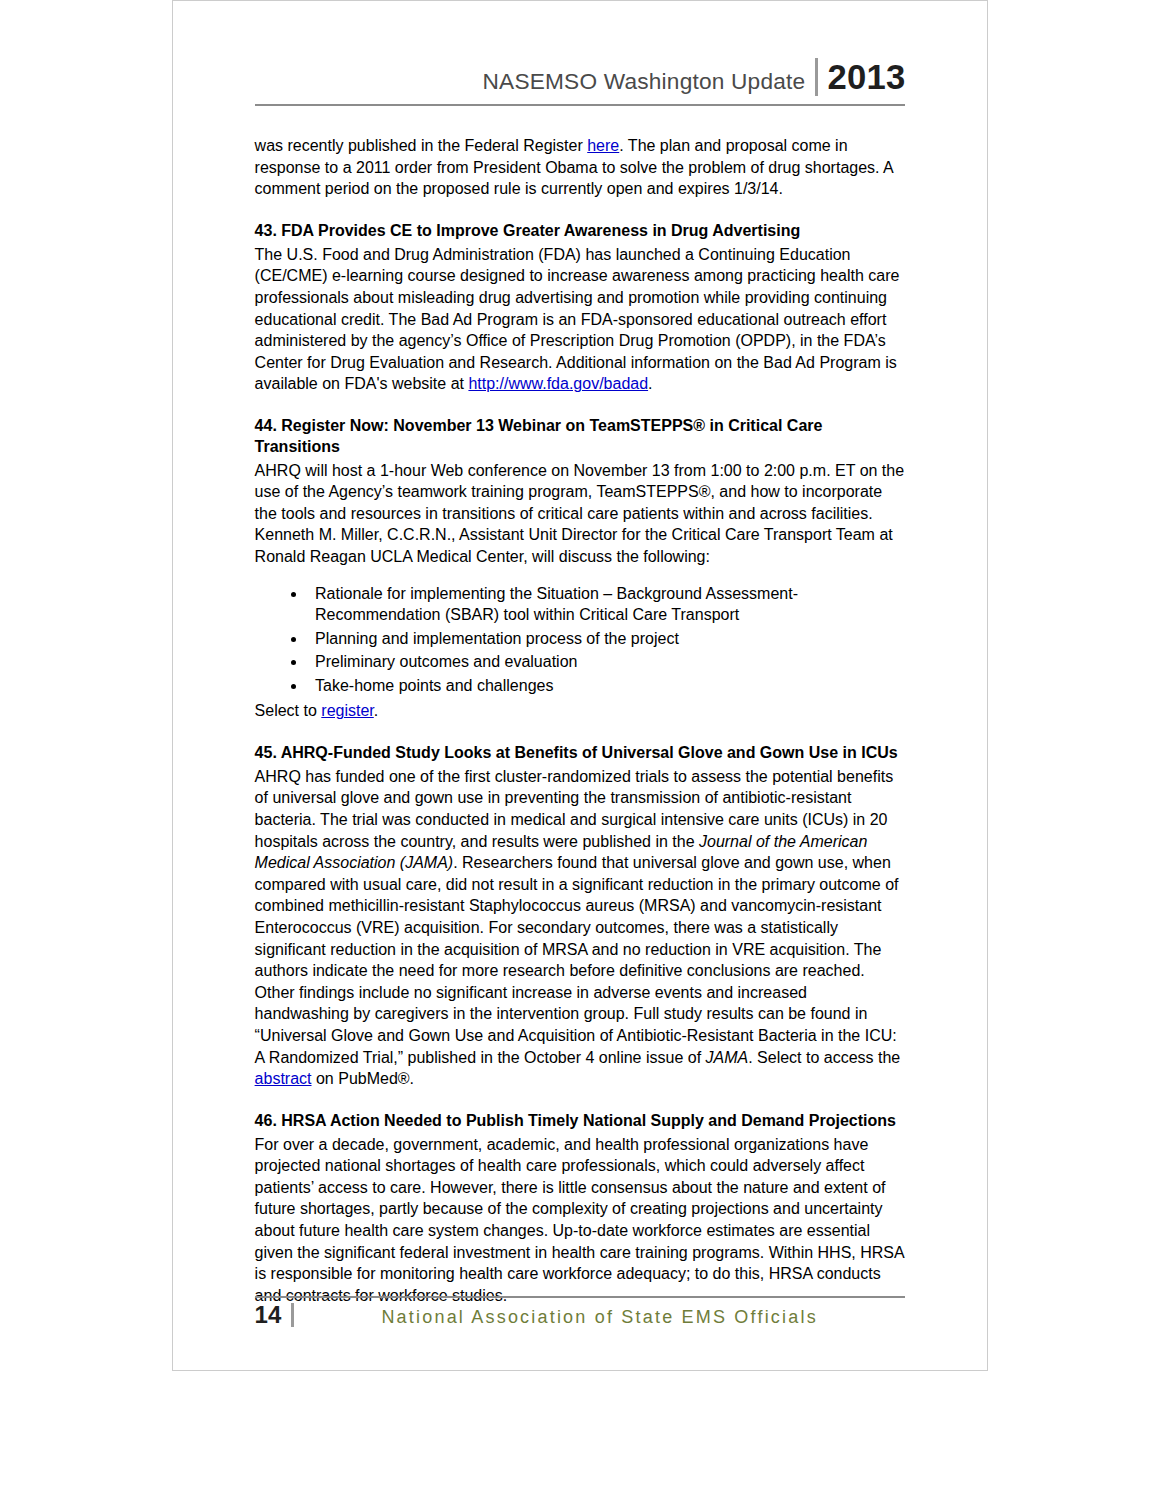NASEMSO Washington Update 2013
was recently published in the Federal Register here. The plan and proposal come in response to a 2011 order from President Obama to solve the problem of drug shortages. A comment period on the proposed rule is currently open and expires 1/3/14.
43. FDA Provides CE to Improve Greater Awareness in Drug Advertising
The U.S. Food and Drug Administration (FDA) has launched a Continuing Education (CE/CME) e-learning course designed to increase awareness among practicing health care professionals about misleading drug advertising and promotion while providing continuing educational credit. The Bad Ad Program is an FDA-sponsored educational outreach effort administered by the agency’s Office of Prescription Drug Promotion (OPDP), in the FDA’s Center for Drug Evaluation and Research. Additional information on the Bad Ad Program is available on FDA's website at http://www.fda.gov/badad.
44. Register Now: November 13 Webinar on TeamSTEPPS® in Critical Care Transitions
AHRQ will host a 1-hour Web conference on November 13 from 1:00 to 2:00 p.m. ET on the use of the Agency’s teamwork training program, TeamSTEPPS®, and how to incorporate the tools and resources in transitions of critical care patients within and across facilities. Kenneth M. Miller, C.C.R.N., Assistant Unit Director for the Critical Care Transport Team at Ronald Reagan UCLA Medical Center, will discuss the following:
Rationale for implementing the Situation – Background Assessment- Recommendation (SBAR) tool within Critical Care Transport
Planning and implementation process of the project
Preliminary outcomes and evaluation
Take-home points and challenges
Select to register.
45. AHRQ-Funded Study Looks at Benefits of Universal Glove and Gown Use in ICUs
AHRQ has funded one of the first cluster-randomized trials to assess the potential benefits of universal glove and gown use in preventing the transmission of antibiotic-resistant bacteria. The trial was conducted in medical and surgical intensive care units (ICUs) in 20 hospitals across the country, and results were published in the Journal of the American Medical Association (JAMA). Researchers found that universal glove and gown use, when compared with usual care, did not result in a significant reduction in the primary outcome of combined methicillin-resistant Staphylococcus aureus (MRSA) and vancomycin-resistant Enterococcus (VRE) acquisition. For secondary outcomes, there was a statistically significant reduction in the acquisition of MRSA and no reduction in VRE acquisition. The authors indicate the need for more research before definitive conclusions are reached. Other findings include no significant increase in adverse events and increased handwashing by caregivers in the intervention group. Full study results can be found in “Universal Glove and Gown Use and Acquisition of Antibiotic-Resistant Bacteria in the ICU: A Randomized Trial,” published in the October 4 online issue of JAMA. Select to access the abstract on PubMed®.
46. HRSA Action Needed to Publish Timely National Supply and Demand Projections
For over a decade, government, academic, and health professional organizations have projected national shortages of health care professionals, which could adversely affect patients’ access to care. However, there is little consensus about the nature and extent of future shortages, partly because of the complexity of creating projections and uncertainty about future health care system changes. Up-to-date workforce estimates are essential given the significant federal investment in health care training programs. Within HHS, HRSA is responsible for monitoring health care workforce adequacy; to do this, HRSA conducts and contracts for workforce studies.
14
National Association of State EMS Officials